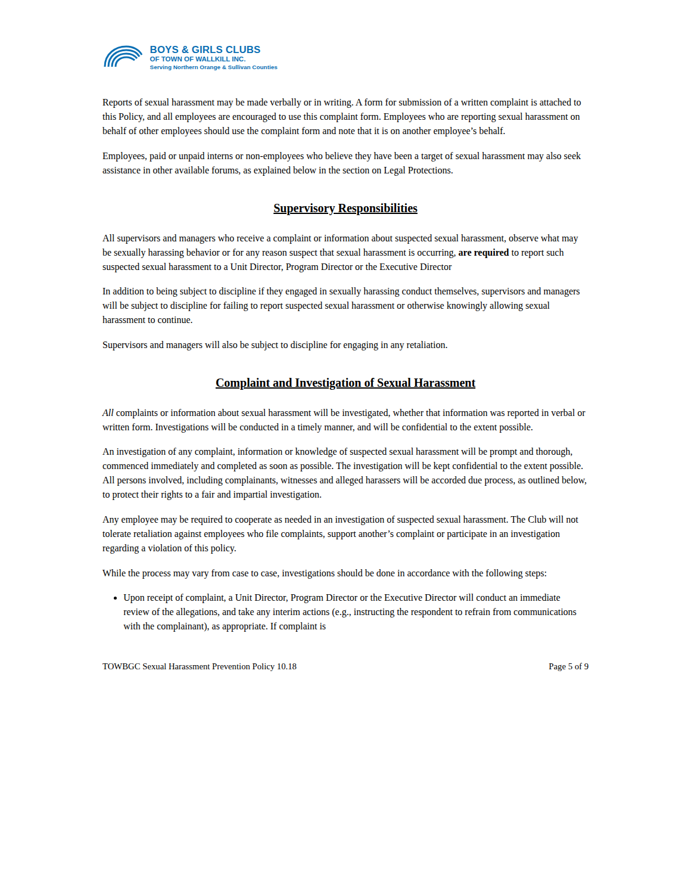BOYS & GIRLS CLUBS
OF TOWN OF WALLKILL INC.
Serving Northern Orange & Sullivan Counties
Reports of sexual harassment may be made verbally or in writing. A form for submission of a written complaint is attached to this Policy, and all employees are encouraged to use this complaint form. Employees who are reporting sexual harassment on behalf of other employees should use the complaint form and note that it is on another employee’s behalf.
Employees, paid or unpaid interns or non-employees who believe they have been a target of sexual harassment may also seek assistance in other available forums, as explained below in the section on Legal Protections.
Supervisory Responsibilities
All supervisors and managers who receive a complaint or information about suspected sexual harassment, observe what may be sexually harassing behavior or for any reason suspect that sexual harassment is occurring, are required to report such suspected sexual harassment to a Unit Director, Program Director or the Executive Director
In addition to being subject to discipline if they engaged in sexually harassing conduct themselves, supervisors and managers will be subject to discipline for failing to report suspected sexual harassment or otherwise knowingly allowing sexual harassment to continue.
Supervisors and managers will also be subject to discipline for engaging in any retaliation.
Complaint and Investigation of Sexual Harassment
All complaints or information about sexual harassment will be investigated, whether that information was reported in verbal or written form. Investigations will be conducted in a timely manner, and will be confidential to the extent possible.
An investigation of any complaint, information or knowledge of suspected sexual harassment will be prompt and thorough, commenced immediately and completed as soon as possible. The investigation will be kept confidential to the extent possible. All persons involved, including complainants, witnesses and alleged harassers will be accorded due process, as outlined below, to protect their rights to a fair and impartial investigation.
Any employee may be required to cooperate as needed in an investigation of suspected sexual harassment. The Club will not tolerate retaliation against employees who file complaints, support another’s complaint or participate in an investigation regarding a violation of this policy.
While the process may vary from case to case, investigations should be done in accordance with the following steps:
Upon receipt of complaint, a Unit Director, Program Director or the Executive Director will conduct an immediate review of the allegations, and take any interim actions (e.g., instructing the respondent to refrain from communications with the complainant), as appropriate. If complaint is
TOWBGC Sexual Harassment Prevention Policy 10.18 Page 5 of 9